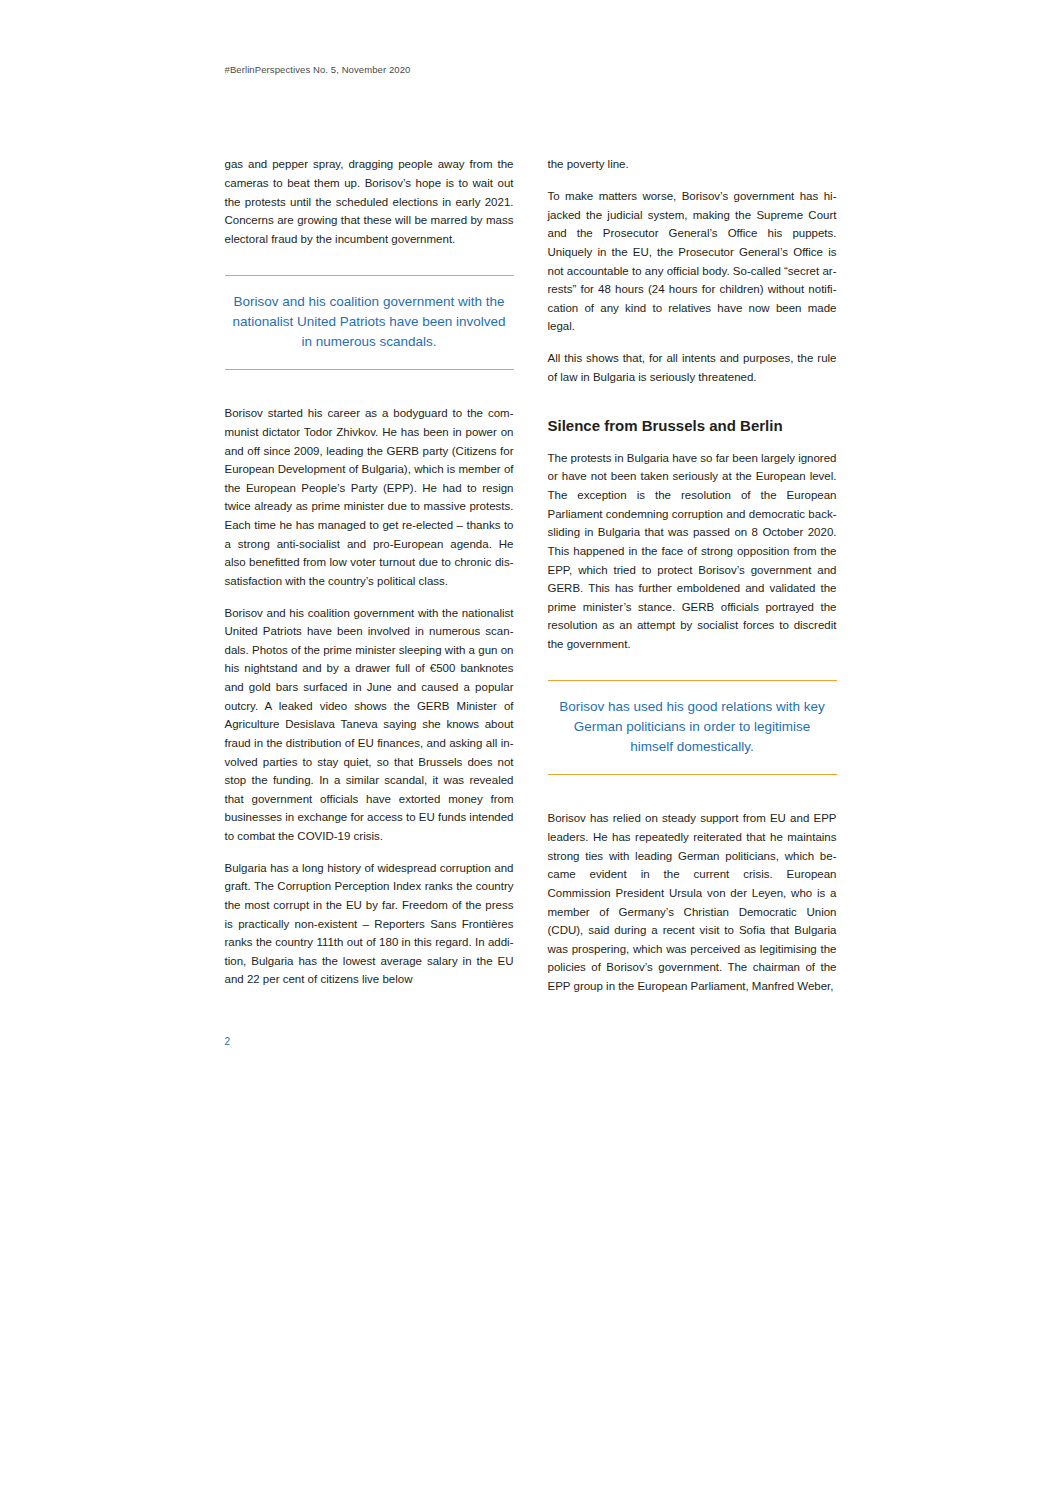#BerlinPerspectives No. 5, November 2020
gas and pepper spray, dragging people away from the cameras to beat them up. Borisov’s hope is to wait out the protests until the scheduled elections in early 2021. Concerns are growing that these will be marred by mass electoral fraud by the incumbent government.
Borisov and his coalition government with the nationalist United Patriots have been involved in numerous scandals.
Borisov started his career as a bodyguard to the communist dictator Todor Zhivkov. He has been in power on and off since 2009, leading the GERB party (Citizens for European Development of Bulgaria), which is member of the European People’s Party (EPP). He had to resign twice already as prime minister due to massive protests. Each time he has managed to get re-elected – thanks to a strong anti-socialist and pro-European agenda. He also benefitted from low voter turnout due to chronic dissatisfaction with the country’s political class.
Borisov and his coalition government with the nationalist United Patriots have been involved in numerous scandals. Photos of the prime minister sleeping with a gun on his nightstand and by a drawer full of €500 banknotes and gold bars surfaced in June and caused a popular outcry. A leaked video shows the GERB Minister of Agriculture Desislava Taneva saying she knows about fraud in the distribution of EU finances, and asking all involved parties to stay quiet, so that Brussels does not stop the funding. In a similar scandal, it was revealed that government officials have extorted money from businesses in exchange for access to EU funds intended to combat the COVID-19 crisis.
Bulgaria has a long history of widespread corruption and graft. The Corruption Perception Index ranks the country the most corrupt in the EU by far. Freedom of the press is practically non-existent – Reporters Sans Frontières ranks the country 111th out of 180 in this regard. In addition, Bulgaria has the lowest average salary in the EU and 22 per cent of citizens live below
the poverty line.
To make matters worse, Borisov’s government has hijacked the judicial system, making the Supreme Court and the Prosecutor General’s Office his puppets. Uniquely in the EU, the Prosecutor General’s Office is not accountable to any official body. So-called “secret arrests” for 48 hours (24 hours for children) without notification of any kind to relatives have now been made legal.
All this shows that, for all intents and purposes, the rule of law in Bulgaria is seriously threatened.
Silence from Brussels and Berlin
The protests in Bulgaria have so far been largely ignored or have not been taken seriously at the European level. The exception is the resolution of the European Parliament condemning corruption and democratic backsliding in Bulgaria that was passed on 8 October 2020. This happened in the face of strong opposition from the EPP, which tried to protect Borisov’s government and GERB. This has further emboldened and validated the prime minister’s stance. GERB officials portrayed the resolution as an attempt by socialist forces to discredit the government.
Borisov has used his good relations with key German politicians in order to legitimise himself domestically.
Borisov has relied on steady support from EU and EPP leaders. He has repeatedly reiterated that he maintains strong ties with leading German politicians, which became evident in the current crisis. European Commission President Ursula von der Leyen, who is a member of Germany’s Christian Democratic Union (CDU), said during a recent visit to Sofia that Bulgaria was prospering, which was perceived as legitimising the policies of Borisov’s government. The chairman of the EPP group in the European Parliament, Manfred Weber,
2